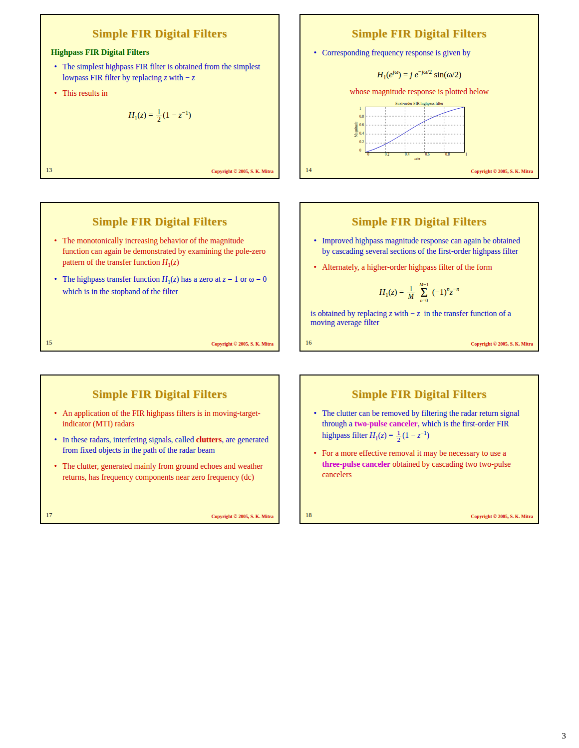Simple FIR Digital Filters
Highpass FIR Digital Filters
The simplest highpass FIR filter is obtained from the simplest lowpass FIR filter by replacing z with − z
This results in
H1(z) = 12(1 − z−1)
13 Copyright © 2005, S. K. Mitra
Simple FIR Digital Filters
Corresponding frequency response is given by
H1(ejω) = j e−jω/2 sin(ω/2)
whose magnitude response is plotted below
First-order FIR highpass filter
Magnitude
10.80.60.40.20
00.20.40.60.81
ω/π
14 Copyright © 2005, S. K. Mitra
Simple FIR Digital Filters
The monotonically increasing behavior of the magnitude function can again be demonstrated by examining the pole-zero pattern of the transfer function H1(z)
The highpass transfer function H1(z) has a zero at z = 1 or ω = 0 which is in the stopband of the filter
15 Copyright © 2005, S. K. Mitra
Simple FIR Digital Filters
Improved highpass magnitude response can again be obtained by cascading several sections of the first-order highpass filter
Alternately, a higher-order highpass filter of the form
H1(z) = 1 M M−1 Σn=0 (−1)nz−n
is obtained by replacing z with − z in the transfer function of a moving average filter
16 Copyright © 2005, S. K. Mitra
Simple FIR Digital Filters
An application of the FIR highpass filters is in moving-target-indicator (MTI) radars
In these radars, interfering signals, called clutters, are generated from fixed objects in the path of the radar beam
The clutter, generated mainly from ground echoes and weather returns, has frequency components near zero frequency (dc)
17 Copyright © 2005, S. K. Mitra
Simple FIR Digital Filters
The clutter can be removed by filtering the radar return signal through a two-pulse canceler, which is the first-order FIR highpass filter H1(z) = 12(1 − z−1)
For a more effective removal it may be necessary to use a three-pulse canceler obtained by cascading two two-pulse cancelers
18 Copyright © 2005, S. K. Mitra
3